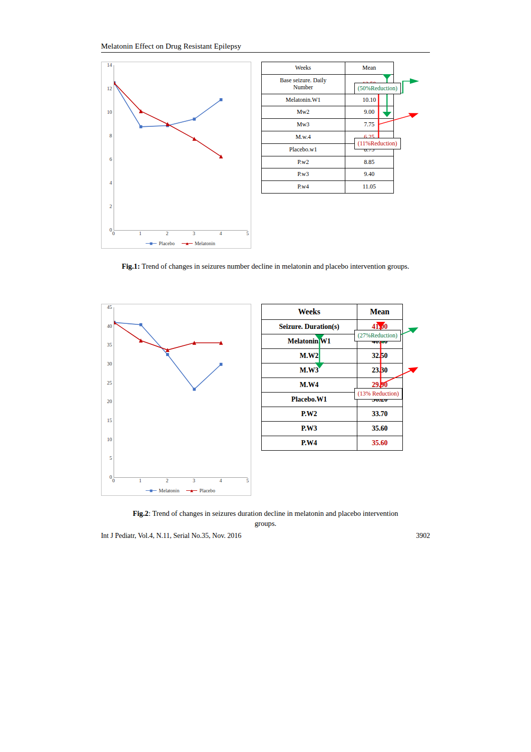Melatonin Effect on Drug Resistant Epilepsy
14 12 10 8 6 4 2 0
0 1 2 3 4 5
Placebo Melatonin
| Weeks | Mean |
| Base seizure. Daily Number | 12.50 |
| Melatonin.W1 | 10.10 |
| Mw2 | 9.00 |
| Mw3 | 7.75 |
| M.w.4 | 6.25 |
| Placebo.w1 | 8.75 |
| P.w2 | 8.85 |
| P.w3 | 9.40 |
| P.w4 | 11.05 |
(50%Reduction)
(11%Reduction)
Fig.1: Trend of changes in seizures number decline in melatonin and placebo intervention groups.
45 40 35 30 25 20 15 10 5 0
0 1 2 3 4 5
Melatonin Placebo
| Weeks | Mean |
| Seizure. Duration(s) | 41.00 |
| Melatonin.W1 | 40.40 |
| M.W2 | 32.50 |
| M.W3 | 23.30 |
| M.W4 | 29.90 |
| Placebo.W1 | 36.20 |
| P.W2 | 33.70 |
| P.W3 | 35.60 |
| P.W4 | 35.60 |
(27%Reduction)
(13% Reduction)
Fig.2: Trend of changes in seizures duration decline in melatonin and placebo intervention
groups.
Int J Pediatr, Vol.4, N.11, Serial No.35, Nov. 2016 3902